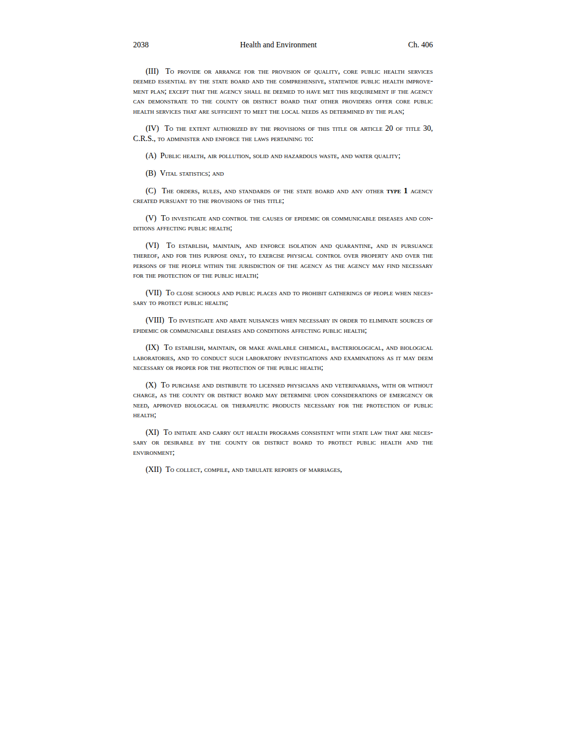2038 Health and Environment Ch. 406
(III) To provide or arrange for the provision of quality, core public health services deemed essential by the state board and the comprehensive, statewide public health improvement plan; except that the agency shall be deemed to have met this requirement if the agency can demonstrate to the county or district board that other providers offer core public health services that are sufficient to meet the local needs as determined by the plan;
(IV) To the extent authorized by the provisions of this title or article 20 of title 30, C.R.S., to administer and enforce the laws pertaining to:
(A) Public health, air pollution, solid and hazardous waste, and water quality;
(B) Vital statistics; and
(C) The orders, rules, and standards of the state board and any other type 1 agency created pursuant to the provisions of this title;
(V) To investigate and control the causes of epidemic or communicable diseases and conditions affecting public health;
(VI) To establish, maintain, and enforce isolation and quarantine, and in pursuance thereof, and for this purpose only, to exercise physical control over property and over the persons of the people within the jurisdiction of the agency as the agency may find necessary for the protection of the public health;
(VII) To close schools and public places and to prohibit gatherings of people when necessary to protect public health;
(VIII) To investigate and abate nuisances when necessary in order to eliminate sources of epidemic or communicable diseases and conditions affecting public health;
(IX) To establish, maintain, or make available chemical, bacteriological, and biological laboratories, and to conduct such laboratory investigations and examinations as it may deem necessary or proper for the protection of the public health;
(X) To purchase and distribute to licensed physicians and veterinarians, with or without charge, as the county or district board may determine upon considerations of emergency or need, approved biological or therapeutic products necessary for the protection of public health;
(XI) To initiate and carry out health programs consistent with state law that are necessary or desirable by the county or district board to protect public health and the environment;
(XII) To collect, compile, and tabulate reports of marriages,